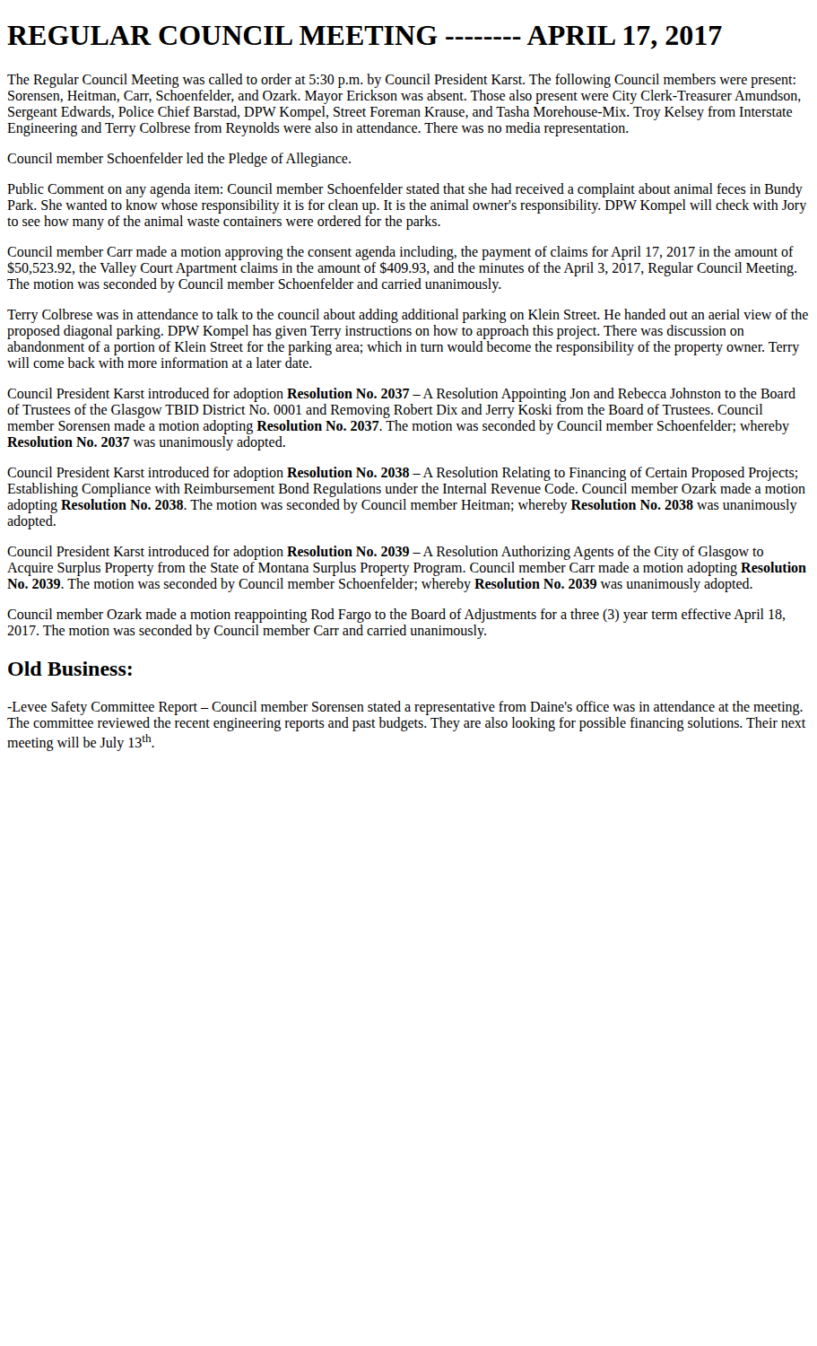REGULAR COUNCIL MEETING -------- APRIL 17, 2017
The Regular Council Meeting was called to order at 5:30 p.m. by Council President Karst. The following Council members were present: Sorensen, Heitman, Carr, Schoenfelder, and Ozark. Mayor Erickson was absent. Those also present were City Clerk-Treasurer Amundson, Sergeant Edwards, Police Chief Barstad, DPW Kompel, Street Foreman Krause, and Tasha Morehouse-Mix. Troy Kelsey from Interstate Engineering and Terry Colbrese from Reynolds were also in attendance. There was no media representation.
Council member Schoenfelder led the Pledge of Allegiance.
Public Comment on any agenda item: Council member Schoenfelder stated that she had received a complaint about animal feces in Bundy Park. She wanted to know whose responsibility it is for clean up. It is the animal owner's responsibility. DPW Kompel will check with Jory to see how many of the animal waste containers were ordered for the parks.
Council member Carr made a motion approving the consent agenda including, the payment of claims for April 17, 2017 in the amount of $50,523.92, the Valley Court Apartment claims in the amount of $409.93, and the minutes of the April 3, 2017, Regular Council Meeting. The motion was seconded by Council member Schoenfelder and carried unanimously.
Terry Colbrese was in attendance to talk to the council about adding additional parking on Klein Street. He handed out an aerial view of the proposed diagonal parking. DPW Kompel has given Terry instructions on how to approach this project. There was discussion on abandonment of a portion of Klein Street for the parking area; which in turn would become the responsibility of the property owner. Terry will come back with more information at a later date.
Council President Karst introduced for adoption Resolution No. 2037 – A Resolution Appointing Jon and Rebecca Johnston to the Board of Trustees of the Glasgow TBID District No. 0001 and Removing Robert Dix and Jerry Koski from the Board of Trustees. Council member Sorensen made a motion adopting Resolution No. 2037. The motion was seconded by Council member Schoenfelder; whereby Resolution No. 2037 was unanimously adopted.
Council President Karst introduced for adoption Resolution No. 2038 – A Resolution Relating to Financing of Certain Proposed Projects; Establishing Compliance with Reimbursement Bond Regulations under the Internal Revenue Code. Council member Ozark made a motion adopting Resolution No. 2038. The motion was seconded by Council member Heitman; whereby Resolution No. 2038 was unanimously adopted.
Council President Karst introduced for adoption Resolution No. 2039 – A Resolution Authorizing Agents of the City of Glasgow to Acquire Surplus Property from the State of Montana Surplus Property Program. Council member Carr made a motion adopting Resolution No. 2039. The motion was seconded by Council member Schoenfelder; whereby Resolution No. 2039 was unanimously adopted.
Council member Ozark made a motion reappointing Rod Fargo to the Board of Adjustments for a three (3) year term effective April 18, 2017. The motion was seconded by Council member Carr and carried unanimously.
Old Business:
-Levee Safety Committee Report – Council member Sorensen stated a representative from Daine's office was in attendance at the meeting. The committee reviewed the recent engineering reports and past budgets. They are also looking for possible financing solutions. Their next meeting will be July 13th.